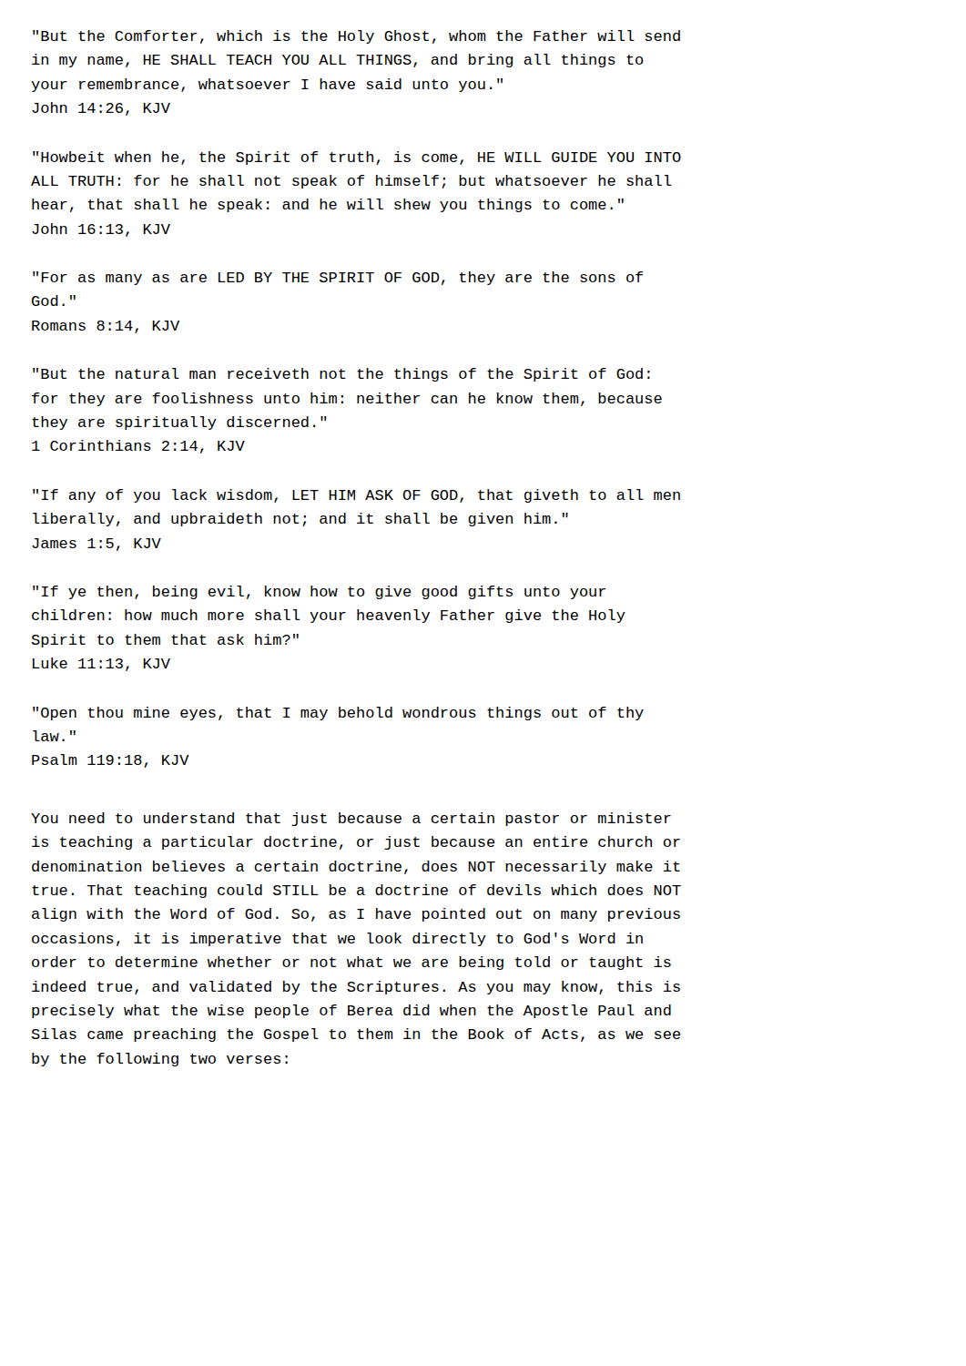"But the Comforter, which is the Holy Ghost, whom the Father will send in my name, HE SHALL TEACH YOU ALL THINGS, and bring all things to your remembrance, whatsoever I have said unto you."
John 14:26, KJV
"Howbeit when he, the Spirit of truth, is come, HE WILL GUIDE YOU INTO ALL TRUTH: for he shall not speak of himself; but whatsoever he shall hear, that shall he speak: and he will shew you things to come."
John 16:13, KJV
"For as many as are LED BY THE SPIRIT OF GOD, they are the sons of God."
Romans 8:14, KJV
"But the natural man receiveth not the things of the Spirit of God: for they are foolishness unto him: neither can he know them, because they are spiritually discerned."
1 Corinthians 2:14, KJV
"If any of you lack wisdom, LET HIM ASK OF GOD, that giveth to all men liberally, and upbraideth not; and it shall be given him."
James 1:5, KJV
"If ye then, being evil, know how to give good gifts unto your children: how much more shall your heavenly Father give the Holy Spirit to them that ask him?"
Luke 11:13, KJV
"Open thou mine eyes, that I may behold wondrous things out of thy law."
Psalm 119:18, KJV
You need to understand that just because a certain pastor or minister is teaching a particular doctrine, or just because an entire church or denomination believes a certain doctrine, does NOT necessarily make it true. That teaching could STILL be a doctrine of devils which does NOT align with the Word of God. So, as I have pointed out on many previous occasions, it is imperative that we look directly to God's Word in order to determine whether or not what we are being told or taught is indeed true, and validated by the Scriptures. As you may know, this is precisely what the wise people of Berea did when the Apostle Paul and Silas came preaching the Gospel to them in the Book of Acts, as we see by the following two verses: